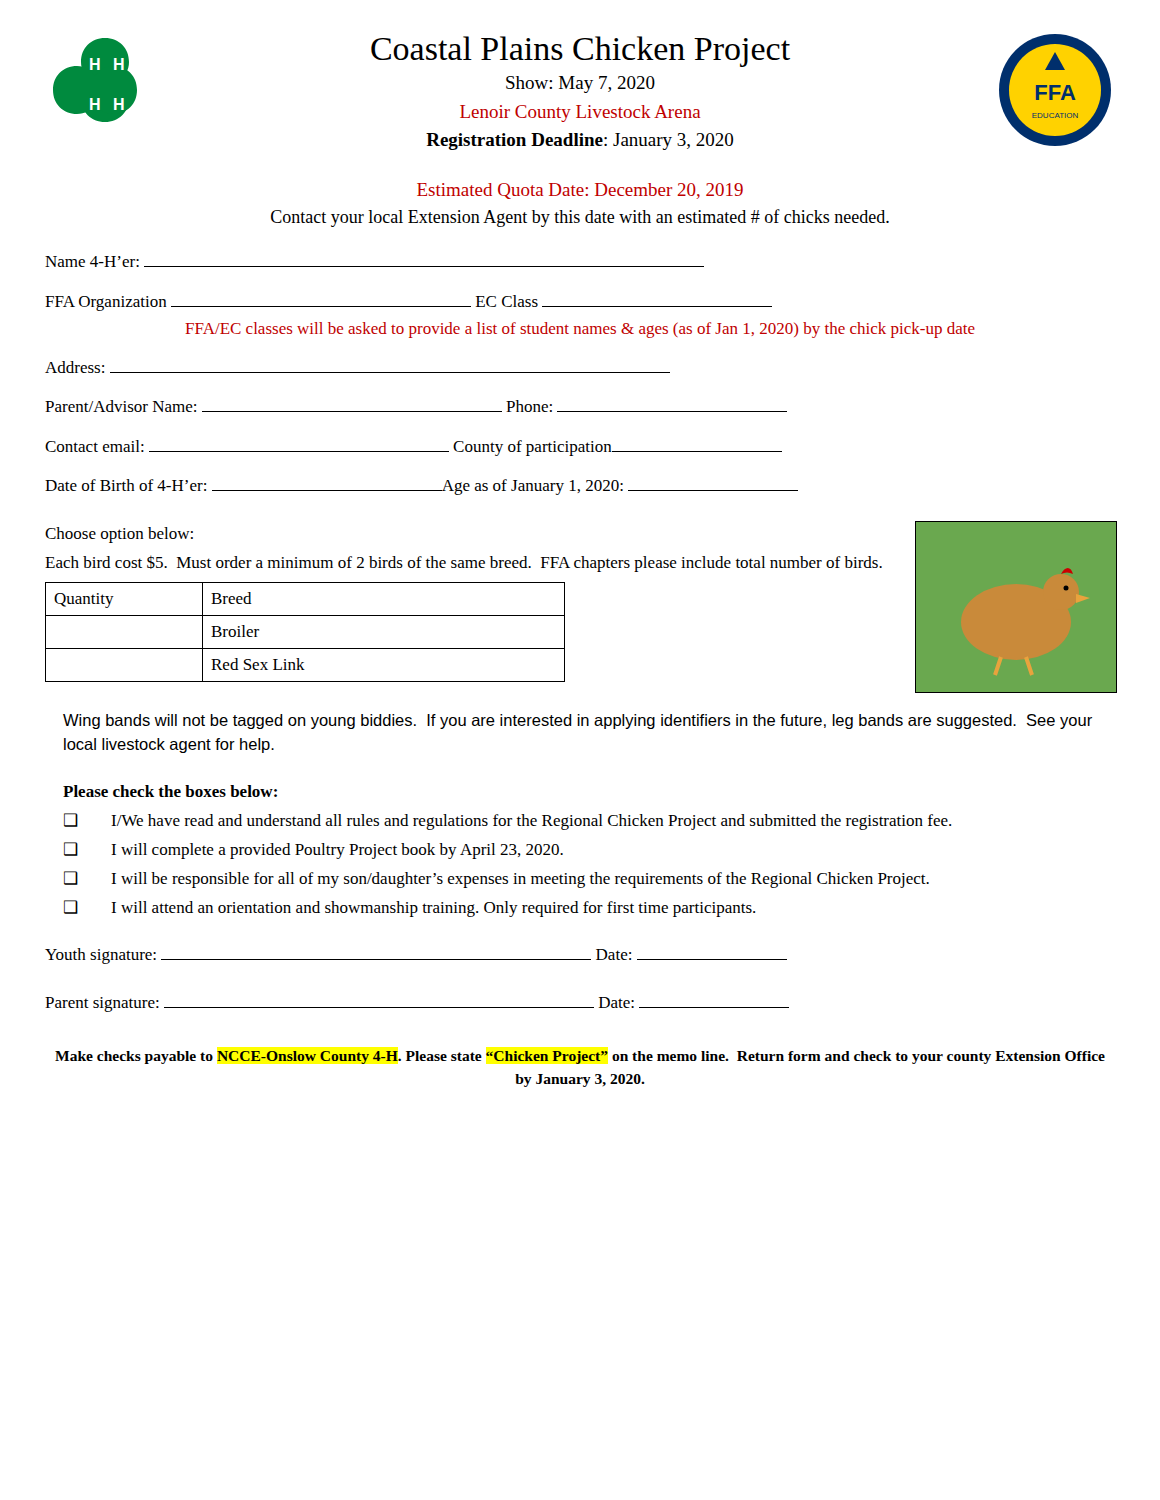Coastal Plains Chicken Project
Show: May 7, 2020
Lenoir County Livestock Arena
Registration Deadline: January 3, 2020
Estimated Quota Date: December 20, 2019
Contact your local Extension Agent by this date with an estimated # of chicks needed.
Name 4-H’er:
FFA Organization EC Class
FFA/EC classes will be asked to provide a list of student names & ages (as of Jan 1, 2020) by the chick pick-up date
Address:
Parent/Advisor Name: Phone:
Contact email: County of participation
Date of Birth of 4-H’er: Age as of January 1, 2020:
Choose option below:
Each bird cost $5. Must order a minimum of 2 birds of the same breed. FFA chapters please include total number of birds.
| Quantity | Breed |
| | Broiler |
| | Red Sex Link |
Wing bands will not be tagged on young biddies. If you are interested in applying identifiers in the future, leg bands are suggested. See your local livestock agent for help.
Please check the boxes below:
I/We have read and understand all rules and regulations for the Regional Chicken Project and submitted the registration fee.
I will complete a provided Poultry Project book by April 23, 2020.
I will be responsible for all of my son/daughter’s expenses in meeting the requirements of the Regional Chicken Project.
I will attend an orientation and showmanship training. Only required for first time participants.
Youth signature: Date:
Parent signature: Date:
Make checks payable to NCCE-Onslow County 4-H. Please state “Chicken Project” on the memo line. Return form and check to your county Extension Office by January 3, 2020.